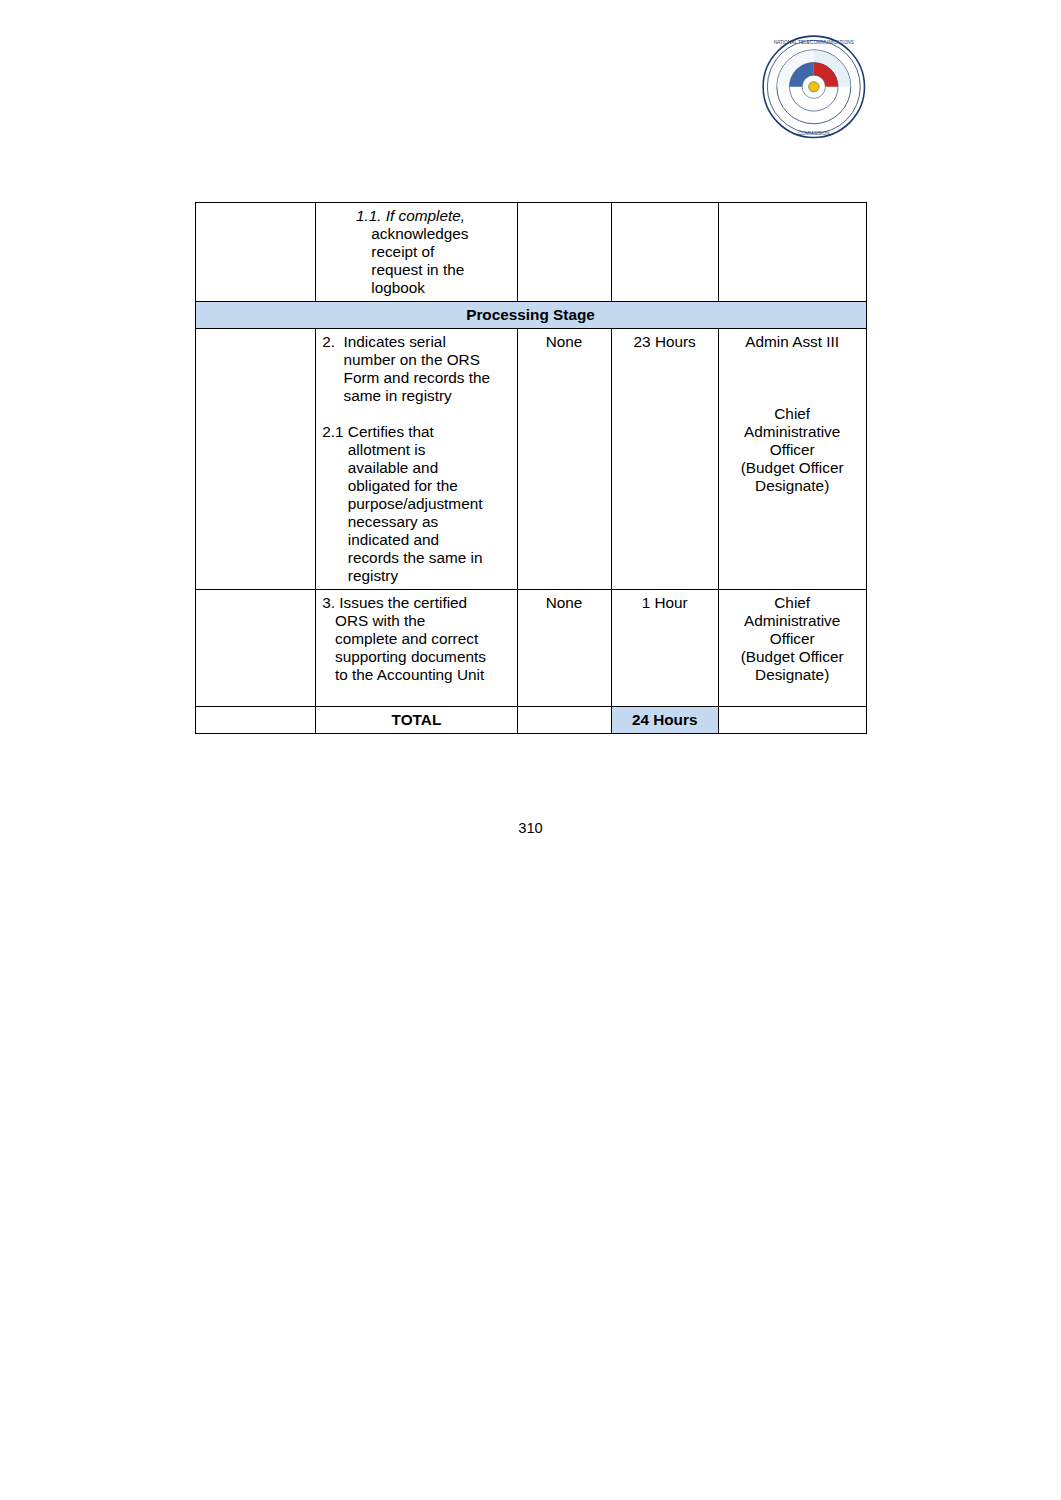NATIONAL TELECOMMUNICATIONS COMMISSION
| | 1.1. If complete, acknowledges receipt of request in the logbook | | | |
| Processing Stage |
| | 2. Indicates serial number on the ORS Form and records the same in registry 2.1 Certifies that allotment is available and obligated for the purpose/adjustment necessary as indicated and records the same in registry | None | 23 Hours | Admin Asst III Chief Administrative Officer (Budget Officer Designate) |
| | 3. Issues the certified ORS with the complete and correct supporting documents to the Accounting Unit | None | 1 Hour | Chief Administrative Officer (Budget Officer Designate) |
| | TOTAL | | 24 Hours | |
310